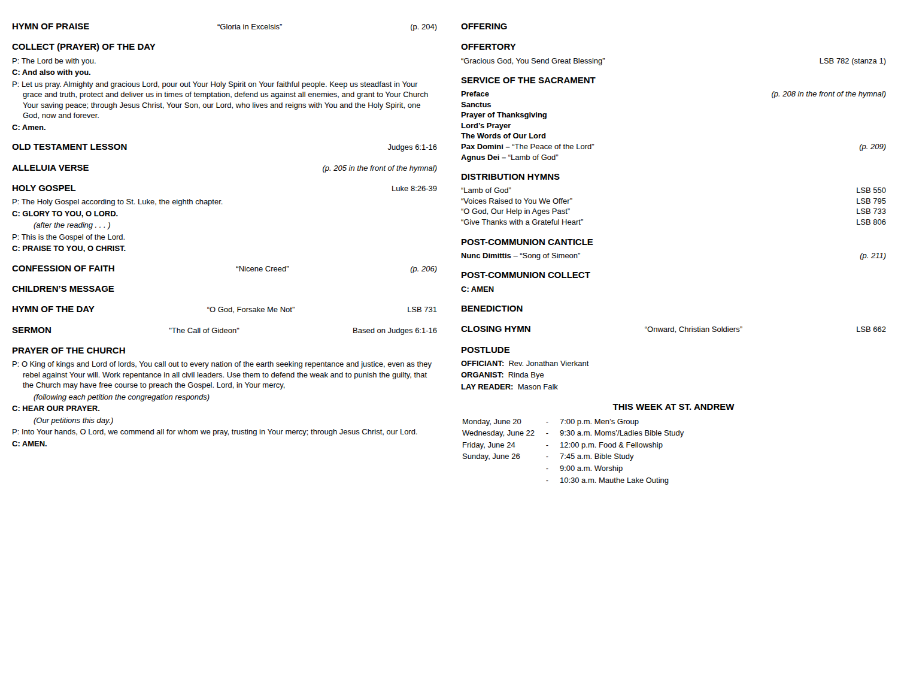Hymn of Praise “Gloria in Excelsis” (p. 204)
Collect (Prayer) of the Day
P: The Lord be with you.
C: And also with you.
P: Let us pray. Almighty and gracious Lord, pour out Your Holy Spirit on Your faithful people. Keep us steadfast in Your grace and truth, protect and deliver us in times of temptation, defend us against all enemies, and grant to Your Church Your saving peace; through Jesus Christ, Your Son, our Lord, who lives and reigns with You and the Holy Spirit, one God, now and forever.
C: Amen.
Old Testament Lesson Judges 6:1-16
Alleluia Verse (p. 205 in the front of the hymnal)
Holy Gospel Luke 8:26-39
P: The Holy Gospel according to St. Luke, the eighth chapter.
C: GLORY TO YOU, O LORD.
(after the reading . . . )
P: This is the Gospel of the Lord.
C: PRAISE TO YOU, O CHRIST.
Confession of Faith “Nicene Creed” (p. 206)
Children’s Message
Hymn of the Day “O God, Forsake Me Not” LSB 731
Sermon "The Call of Gideon" Based on Judges 6:1-16
Prayer of the Church
P: O King of kings and Lord of lords, You call out to every nation of the earth seeking repentance and justice, even as they rebel against Your will. Work repentance in all civil leaders. Use them to defend the weak and to punish the guilty, that the Church may have free course to preach the Gospel. Lord, in Your mercy,
(following each petition the congregation responds)
C: HEAR OUR PRAYER.
(Our petitions this day.)
P: Into Your hands, O Lord, we commend all for whom we pray, trusting in Your mercy; through Jesus Christ, our Lord.
C: AMEN.
Offering
Offertory
| “Gracious God, You Send Great Blessing” | LSB 782 (stanza 1) |
Service of the Sacrament
| Preface | (p. 208 in the front of the hymnal) |
| Sanctus | |
| Prayer of Thanksgiving | |
| Lord’s Prayer | |
| The Words of Our Lord | |
| Pax Domini – “The Peace of the Lord” | (p. 209) |
| Agnus Dei – “Lamb of God” | |
Distribution Hymns
| “Lamb of God” | LSB 550 |
| “Voices Raised to You We Offer” | LSB 795 |
| “O God, Our Help in Ages Past” | LSB 733 |
| “Give Thanks with a Grateful Heart” | LSB 806 |
Post-Communion Canticle
| Nunc Dimittis – “Song of Simeon” | (p. 211) |
Post-Communion Collect
C: AMEN
Benediction
Closing Hymn “Onward, Christian Soldiers” LSB 662
Postlude
Officiant: Rev. Jonathan Vierkant
Organist: Rinda Bye
Lay Reader: Mason Falk
This Week at St. Andrew
| Monday, June 20 | - | 7:00 p.m. Men’s Group |
| Wednesday, June 22 | - | 9:30 a.m. Moms’/Ladies Bible Study |
| Friday, June 24 | - | 12:00 p.m. Food & Fellowship |
| Sunday, June 26 | - | 7:45 a.m. Bible Study |
| | - | 9:00 a.m. Worship |
| | - | 10:30 a.m. Mauthe Lake Outing |